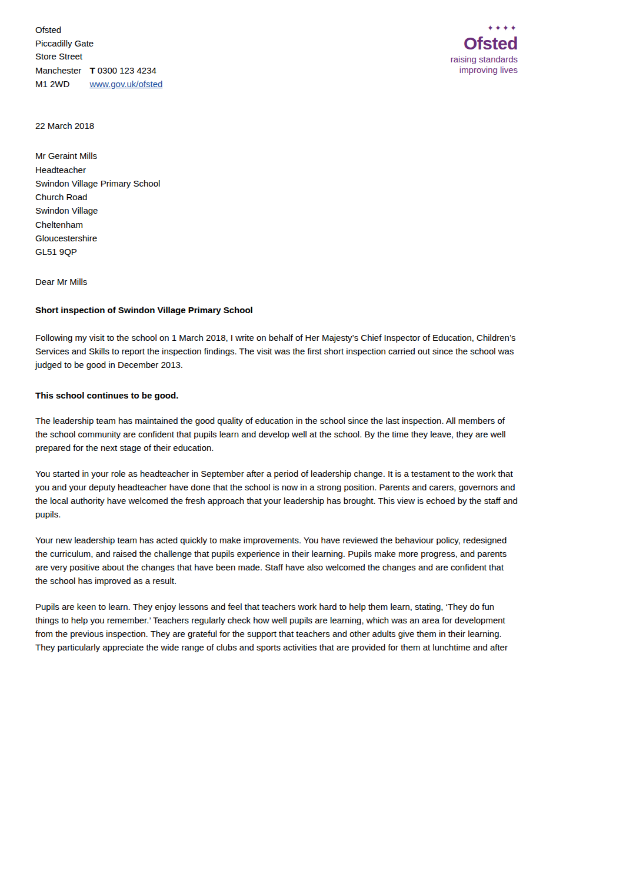Ofsted
Piccadilly Gate
Store Street
| Manchester | T 0300 123 4234 |
| M1 2WD | www.gov.uk/ofsted |
✦✦✦✦
Ofsted
raising standards
improving lives
22 March 2018
Mr Geraint Mills
Headteacher
Swindon Village Primary School
Church Road
Swindon Village
Cheltenham
Gloucestershire
GL51 9QP
Dear Mr Mills
Short inspection of Swindon Village Primary School
Following my visit to the school on 1 March 2018, I write on behalf of Her Majesty’s Chief Inspector of Education, Children’s Services and Skills to report the inspection findings. The visit was the first short inspection carried out since the school was judged to be good in December 2013.
This school continues to be good.
The leadership team has maintained the good quality of education in the school since the last inspection. All members of the school community are confident that pupils learn and develop well at the school. By the time they leave, they are well prepared for the next stage of their education.
You started in your role as headteacher in September after a period of leadership change. It is a testament to the work that you and your deputy headteacher have done that the school is now in a strong position. Parents and carers, governors and the local authority have welcomed the fresh approach that your leadership has brought. This view is echoed by the staff and pupils.
Your new leadership team has acted quickly to make improvements. You have reviewed the behaviour policy, redesigned the curriculum, and raised the challenge that pupils experience in their learning. Pupils make more progress, and parents are very positive about the changes that have been made. Staff have also welcomed the changes and are confident that the school has improved as a result.
Pupils are keen to learn. They enjoy lessons and feel that teachers work hard to help them learn, stating, ‘They do fun things to help you remember.’ Teachers regularly check how well pupils are learning, which was an area for development from the previous inspection. They are grateful for the support that teachers and other adults give them in their learning. They particularly appreciate the wide range of clubs and sports activities that are provided for them at lunchtime and after